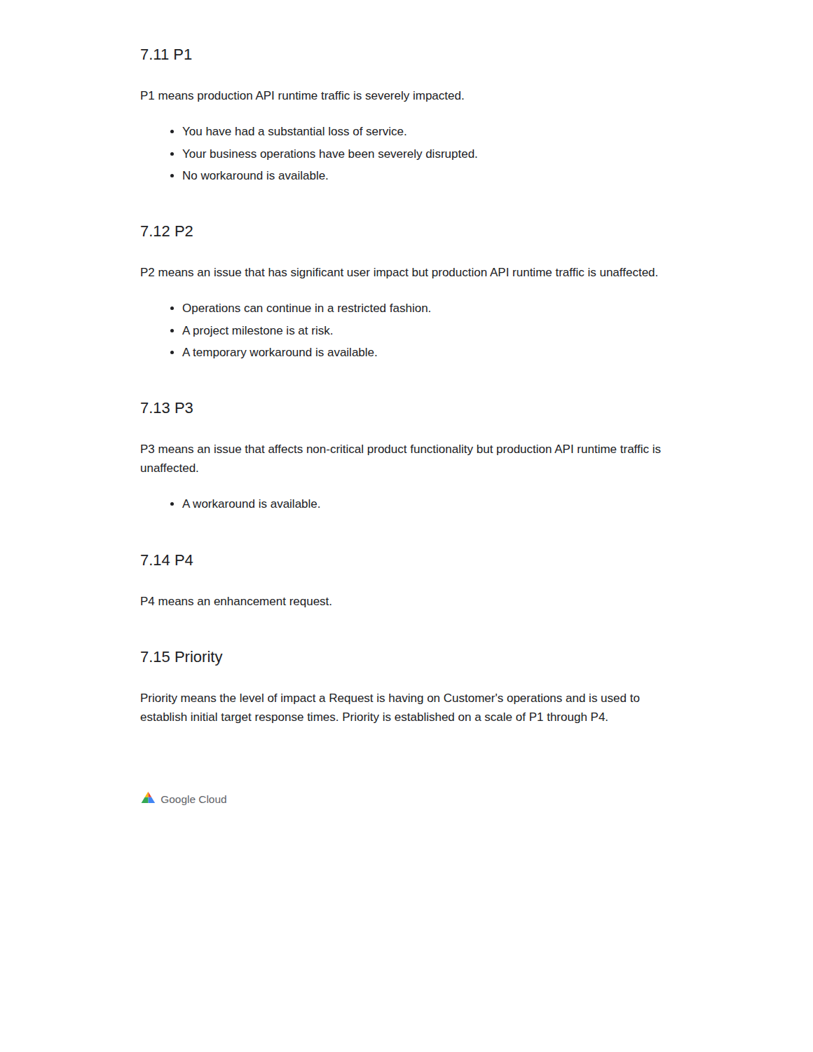7.11 P1
P1 means production API runtime traffic is severely impacted.
You have had a substantial loss of service.
Your business operations have been severely disrupted.
No workaround is available.
7.12 P2
P2 means an issue that has significant user impact but production API runtime traffic is unaffected.
Operations can continue in a restricted fashion.
A project milestone is at risk.
A temporary workaround is available.
7.13 P3
P3 means an issue that affects non-critical product functionality but production API runtime traffic is unaffected.
A workaround is available.
7.14 P4
P4 means an enhancement request.
7.15 Priority
Priority means the level of impact a Request is having on Customer's operations and is used to establish initial target response times. Priority is established on a scale of P1 through P4.
Google Cloud